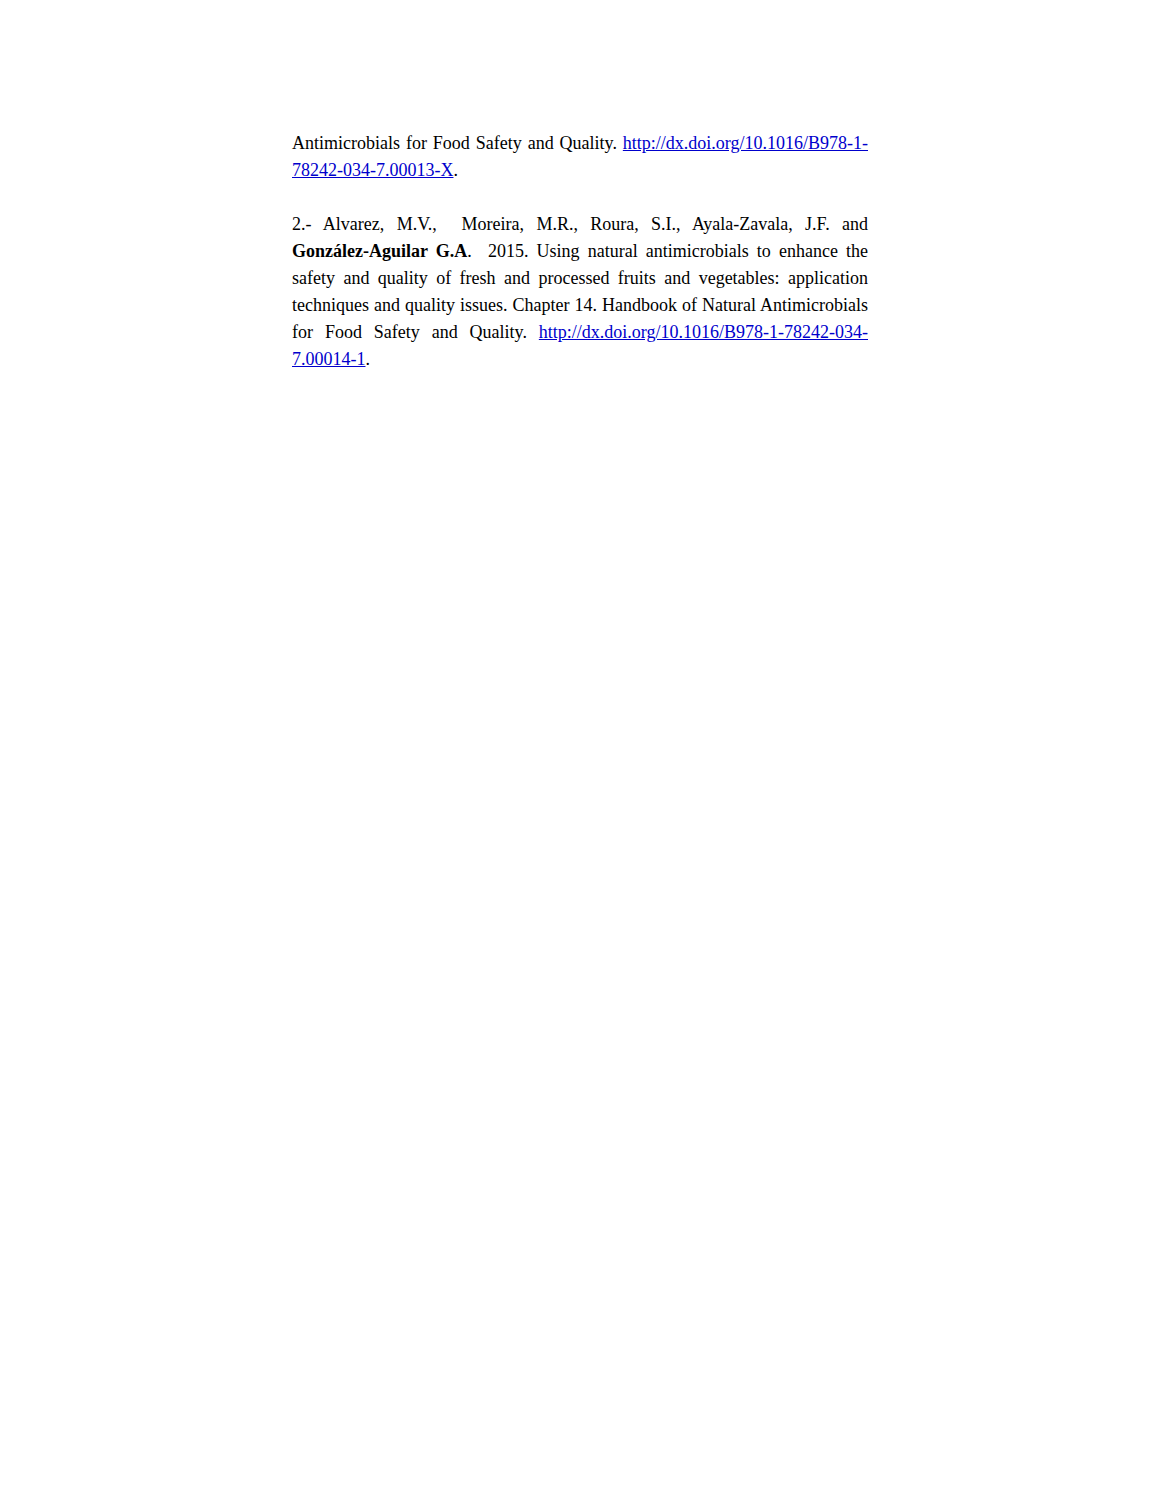Antimicrobials for Food Safety and Quality. http://dx.doi.org/10.1016/B978-1-78242-034-7.00013-X.
2.- Alvarez, M.V., Moreira, M.R., Roura, S.I., Ayala-Zavala, J.F. and González-Aguilar G.A. 2015. Using natural antimicrobials to enhance the safety and quality of fresh and processed fruits and vegetables: application techniques and quality issues. Chapter 14. Handbook of Natural Antimicrobials for Food Safety and Quality. http://dx.doi.org/10.1016/B978-1-78242-034-7.00014-1.